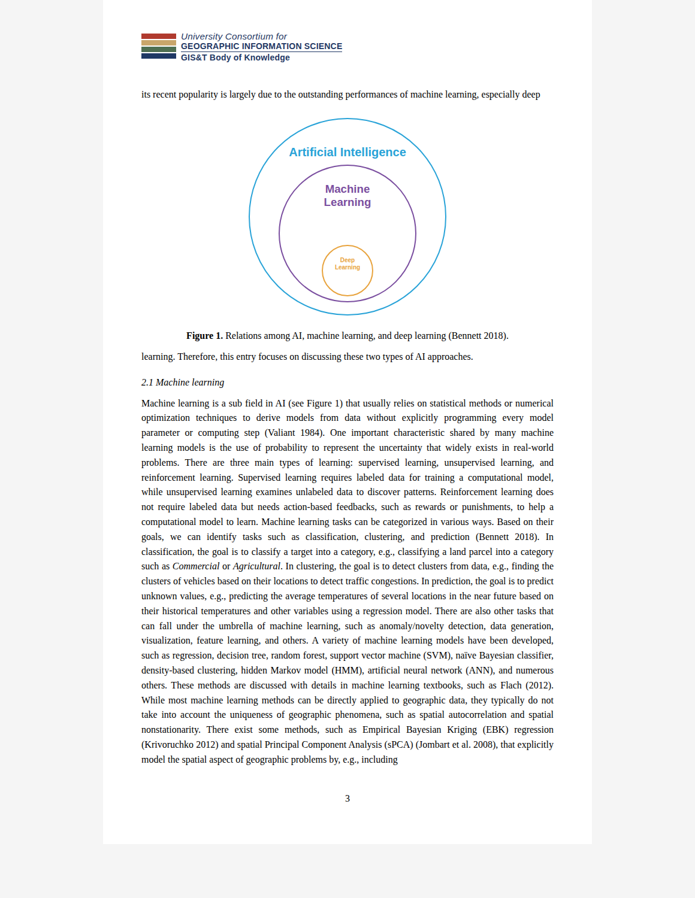University Consortium for
GEOGRAPHIC INFORMATION SCIENCE
GIS&T Body of Knowledge
its recent popularity is largely due to the outstanding performances of machine learning, especially deep
Artificial Intelligence
Machine
Learning
Deep
Learning
Figure 1. Relations among AI, machine learning, and deep learning (Bennett 2018).
learning. Therefore, this entry focuses on discussing these two types of AI approaches.
2.1 Machine learning
Machine learning is a sub field in AI (see Figure 1) that usually relies on statistical methods or numerical optimization techniques to derive models from data without explicitly programming every model parameter or computing step (Valiant 1984). One important characteristic shared by many machine learning models is the use of probability to represent the uncertainty that widely exists in real-world problems. There are three main types of learning: supervised learning, unsupervised learning, and reinforcement learning. Supervised learning requires labeled data for training a computational model, while unsupervised learning examines unlabeled data to discover patterns. Reinforcement learning does not require labeled data but needs action-based feedbacks, such as rewards or punishments, to help a computational model to learn. Machine learning tasks can be categorized in various ways. Based on their goals, we can identify tasks such as classification, clustering, and prediction (Bennett 2018). In classification, the goal is to classify a target into a category, e.g., classifying a land parcel into a category such as Commercial or Agricultural. In clustering, the goal is to detect clusters from data, e.g., finding the clusters of vehicles based on their locations to detect traffic congestions. In prediction, the goal is to predict unknown values, e.g., predicting the average temperatures of several locations in the near future based on their historical temperatures and other variables using a regression model. There are also other tasks that can fall under the umbrella of machine learning, such as anomaly/novelty detection, data generation, visualization, feature learning, and others. A variety of machine learning models have been developed, such as regression, decision tree, random forest, support vector machine (SVM), naïve Bayesian classifier, density-based clustering, hidden Markov model (HMM), artificial neural network (ANN), and numerous others. These methods are discussed with details in machine learning textbooks, such as Flach (2012). While most machine learning methods can be directly applied to geographic data, they typically do not take into account the uniqueness of geographic phenomena, such as spatial autocorrelation and spatial nonstationarity. There exist some methods, such as Empirical Bayesian Kriging (EBK) regression (Krivoruchko 2012) and spatial Principal Component Analysis (sPCA) (Jombart et al. 2008), that explicitly model the spatial aspect of geographic problems by, e.g., including
3